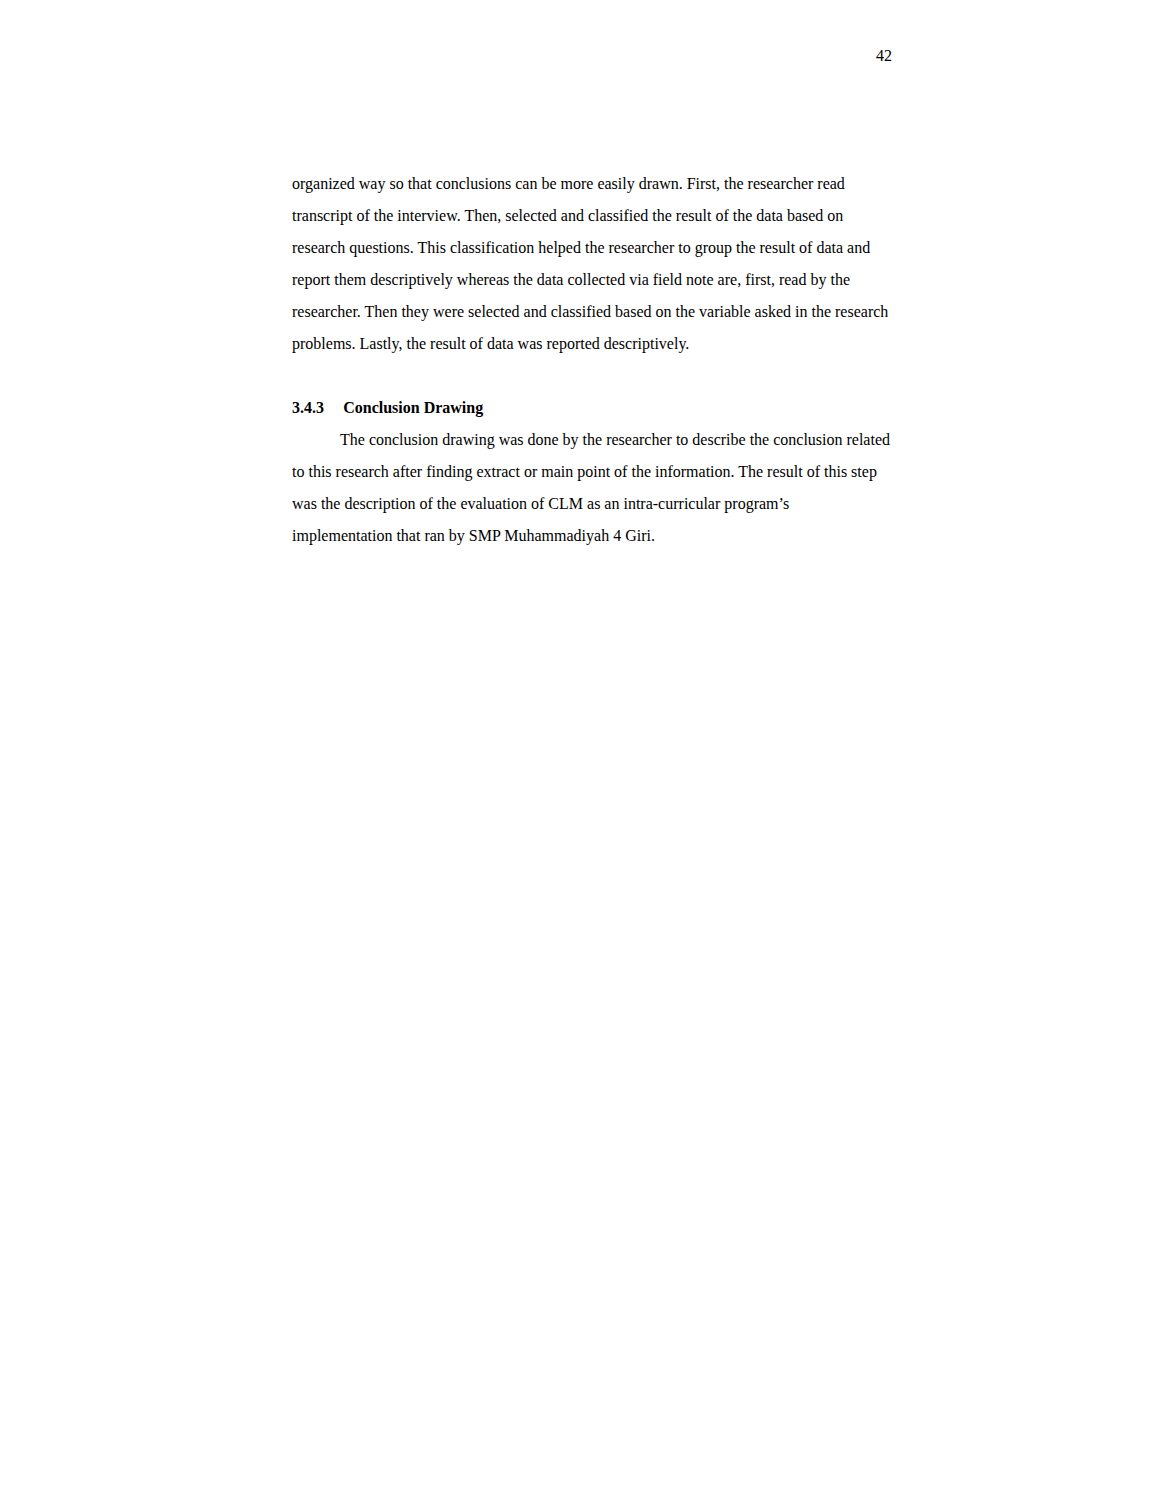42
organized way so that conclusions can be more easily drawn. First, the researcher read transcript of the interview. Then, selected and classified the result of the data based on research questions. This classification helped the researcher to group the result of data and report them descriptively whereas the data collected via field note are, first, read by the researcher. Then they were selected and classified based on the variable asked in the research problems. Lastly, the result of data was reported descriptively.
3.4.3 Conclusion Drawing
The conclusion drawing was done by the researcher to describe the conclusion related to this research after finding extract or main point of the information. The result of this step was the description of the evaluation of CLM as an intra-curricular program’s implementation that ran by SMP Muhammadiyah 4 Giri.